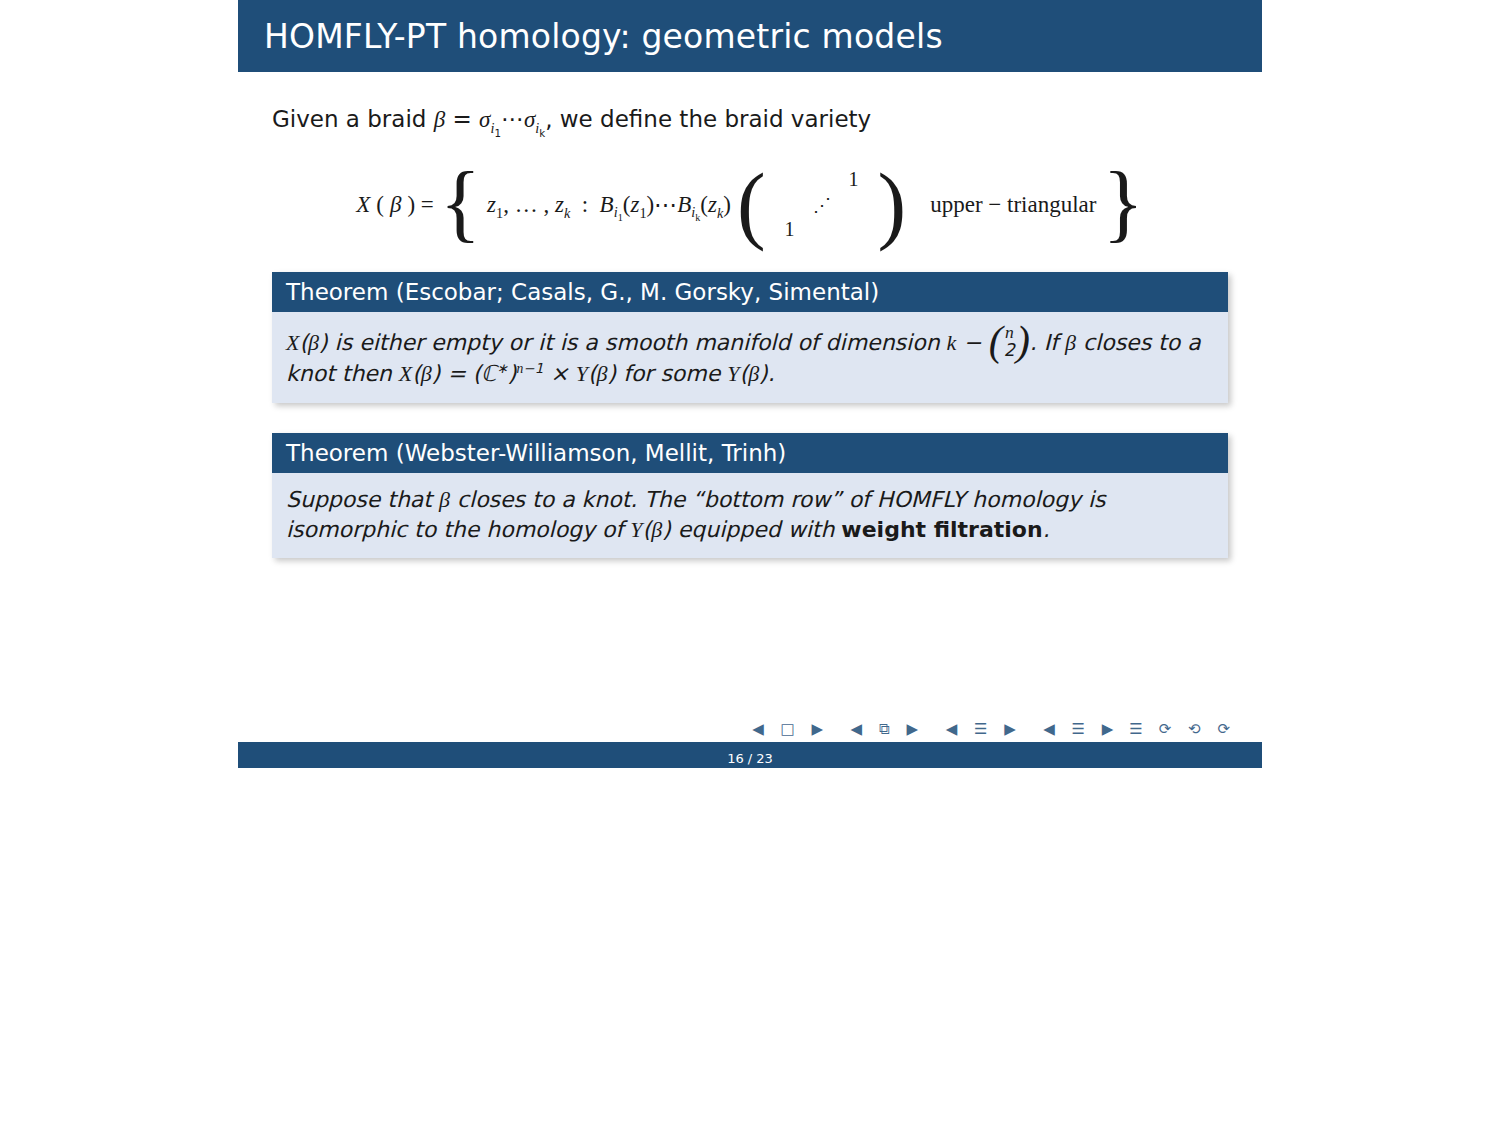HOMFLY-PT homology: geometric models
Given a braid β = σi1⋯σik, we define the braid variety
X(β) = { z1, … , zk : Bi1(z1)⋯Bik(zk) ( 1 ⋰ 1 ) upper − triangular }
Theorem (Escobar; Casals, G., M. Gorsky, Simental)
X(β) is either empty or it is a smooth manifold of dimension k − (n
2). If β closes to a knot then X(β) = (ℂ∗)n−1 × Y(β) for some Y(β).
Theorem (Webster-Williamson, Mellit, Trinh)
Suppose that β closes to a knot. The “bottom row” of HOMFLY homology is isomorphic to the homology of Y(β) equipped with weight filtration.
◀ □ ▶ ◀ ⧉ ▶ ◀ ☰ ▶ ◀ ☰ ▶☰⟳ ⟲ ⟳
16 / 23